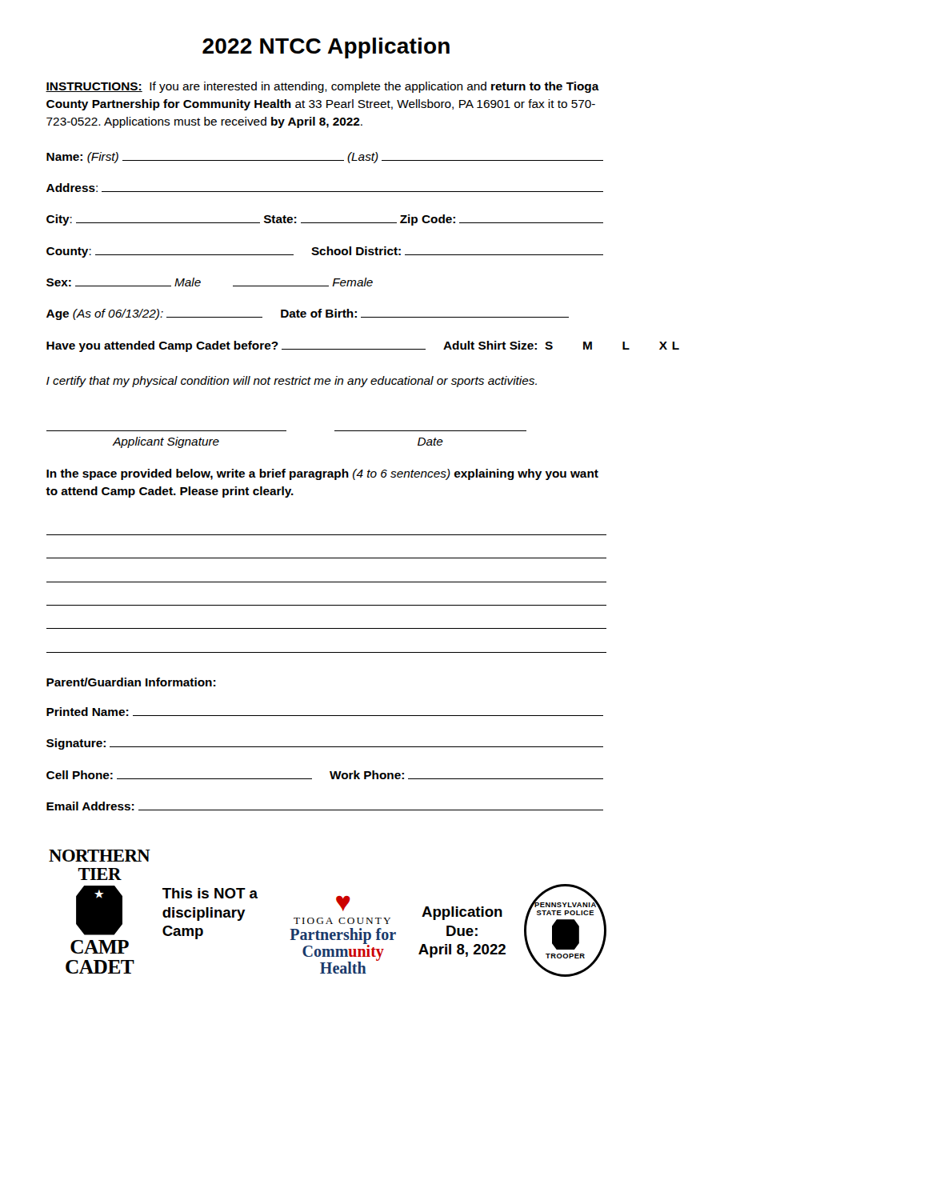2022 NTCC Application
INSTRUCTIONS: If you are interested in attending, complete the application and return to the Tioga County Partnership for Community Health at 33 Pearl Street, Wellsboro, PA 16901 or fax it to 570-723-0522. Applications must be received by April 8, 2022.
Name: (First) (Last)
Address:
City: State: Zip Code:
County: School District:
Sex: Male Female
Age (As of 06/13/22): Date of Birth:
Have you attended Camp Cadet before? Adult Shirt Size: S M L XL
I certify that my physical condition will not restrict me in any educational or sports activities.
Applicant Signature
Date
In the space provided below, write a brief paragraph (4 to 6 sentences) explaining why you want to attend Camp Cadet. Please print clearly.
Parent/Guardian Information:
Printed Name:
Signature:
Cell Phone: Work Phone:
Email Address:
NORTHERN TIER
CAMP CADET
This is NOT a
disciplinary Camp
♥
TIOGA COUNTY
Partnership for
Community Health
Application Due:
April 8, 2022
PENNSYLVANIA
STATE POLICE
TROOPER